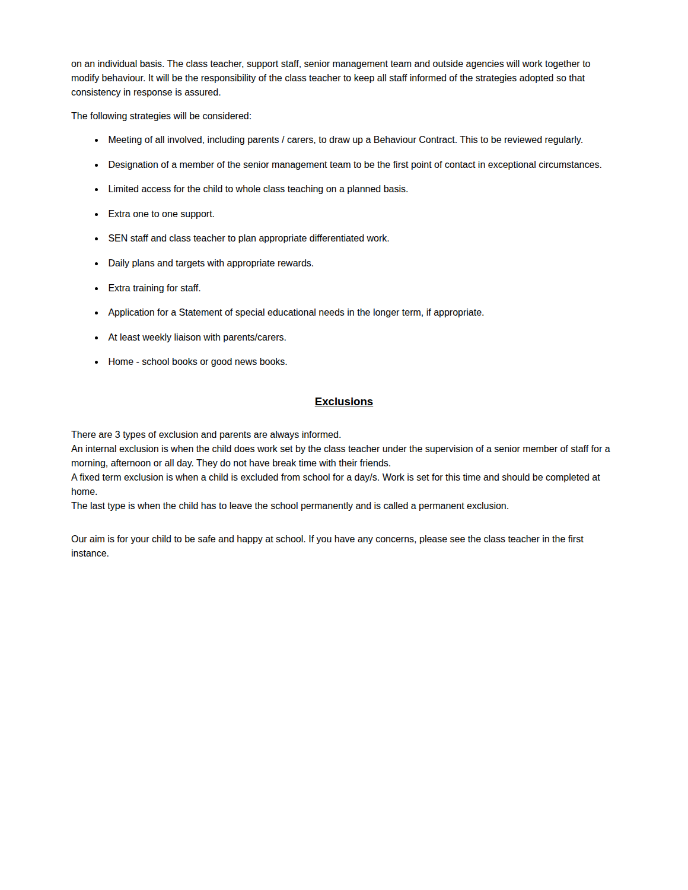on an individual basis. The class teacher, support staff, senior management team and outside agencies will work together to modify behaviour. It will be the responsibility of the class teacher to keep all staff informed of the strategies adopted so that consistency in response is assured.
The following strategies will be considered:
Meeting of all involved, including parents / carers, to draw up a Behaviour Contract. This to be reviewed regularly.
Designation of a member of the senior management team to be the first point of contact in exceptional circumstances.
Limited access for the child to whole class teaching on a planned basis.
Extra one to one support.
SEN staff and class teacher to plan appropriate differentiated work.
Daily plans and targets with appropriate rewards.
Extra training for staff.
Application for a Statement of special educational needs in the longer term, if appropriate.
At least weekly liaison with parents/carers.
Home - school books or good news books.
Exclusions
There are 3 types of exclusion and parents are always informed.
An internal exclusion is when the child does work set by the class teacher under the supervision of a senior member of staff for a morning, afternoon or all day. They do not have break time with their friends.
A fixed term exclusion is when a child is excluded from school for a day/s. Work is set for this time and should be completed at home.
The last type is when the child has to leave the school permanently and is called a permanent exclusion.
Our aim is for your child to be safe and happy at school. If you have any concerns, please see the class teacher in the first instance.